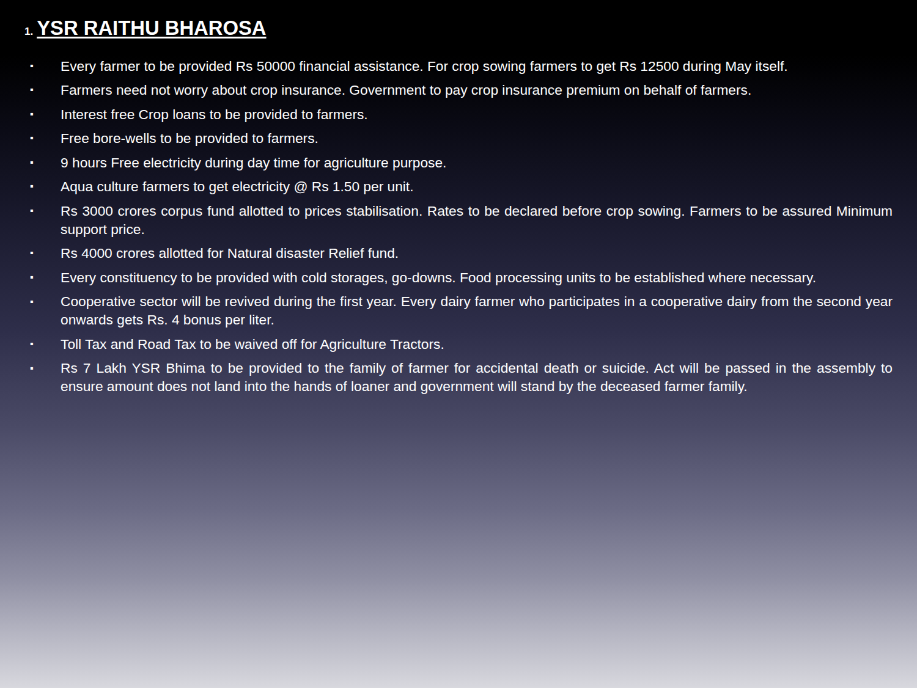1. YSR RAITHU BHAROSA
Every farmer to be provided Rs 50000 financial assistance. For crop sowing farmers to get Rs 12500 during May itself.
Farmers need not worry about crop insurance. Government to pay crop insurance premium on behalf of farmers.
Interest free Crop loans to be provided to farmers.
Free bore-wells to be provided to farmers.
9 hours Free electricity during day time for agriculture purpose.
Aqua culture farmers to get electricity @ Rs 1.50 per unit.
Rs 3000 crores corpus fund allotted to prices stabilisation. Rates to be declared before crop sowing. Farmers to be assured Minimum support price.
Rs 4000 crores allotted for Natural disaster Relief fund.
Every constituency to be provided with cold storages, go-downs. Food processing units to be established where necessary.
Cooperative sector will be revived during the first year. Every dairy farmer who participates in a cooperative dairy from the second year onwards gets Rs. 4 bonus per liter.
Toll Tax and Road Tax to be waived off for Agriculture Tractors.
Rs 7 Lakh YSR Bhima to be provided to the family of farmer for accidental death or suicide. Act will be passed in the assembly to ensure amount does not land into the hands of loaner and government will stand by the deceased farmer family.